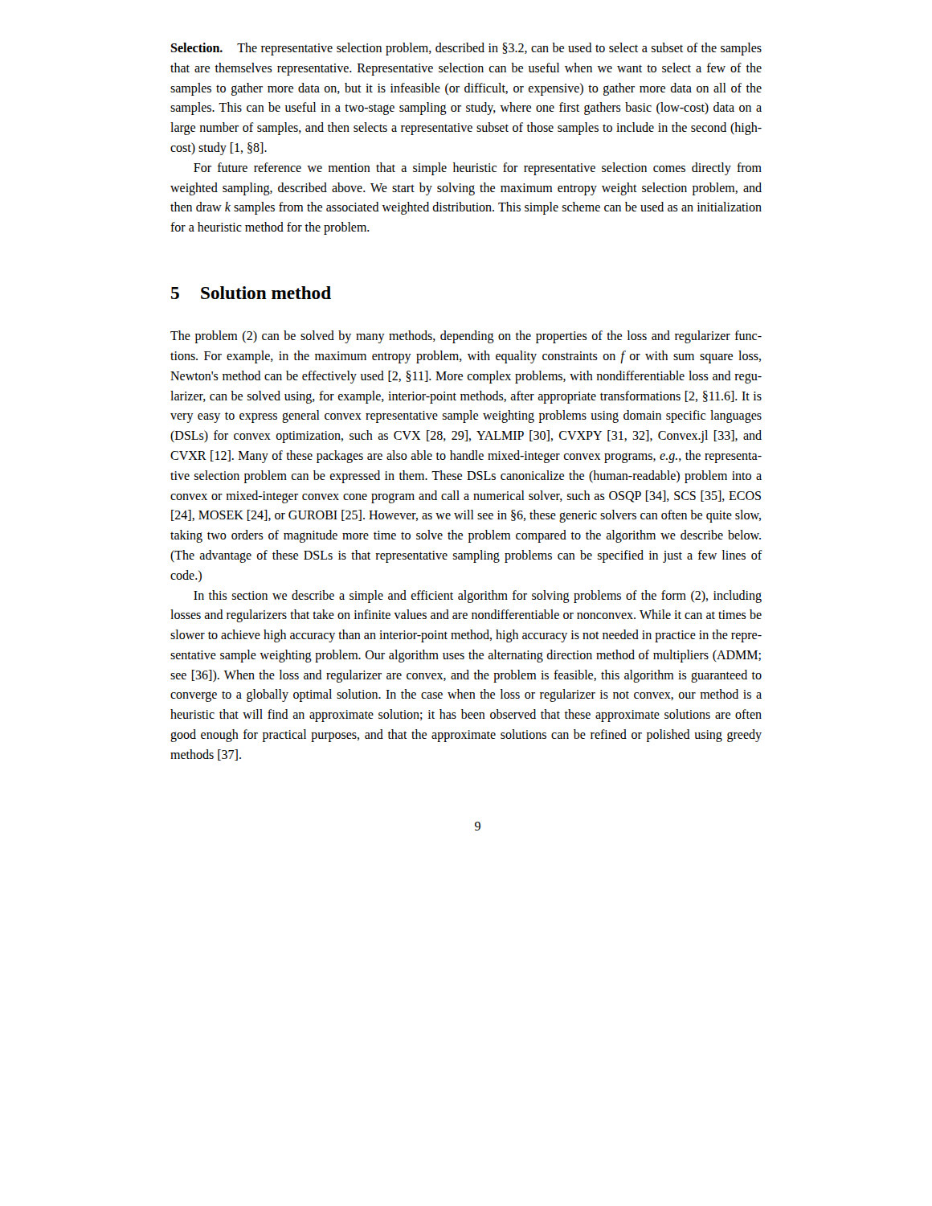Selection. The representative selection problem, described in §3.2, can be used to select a subset of the samples that are themselves representative. Representative selection can be useful when we want to select a few of the samples to gather more data on, but it is infeasible (or difficult, or expensive) to gather more data on all of the samples. This can be useful in a two-stage sampling or study, where one first gathers basic (low-cost) data on a large number of samples, and then selects a representative subset of those samples to include in the second (high-cost) study [1, §8].
For future reference we mention that a simple heuristic for representative selection comes directly from weighted sampling, described above. We start by solving the maximum entropy weight selection problem, and then draw k samples from the associated weighted distribution. This simple scheme can be used as an initialization for a heuristic method for the problem.
5 Solution method
The problem (2) can be solved by many methods, depending on the properties of the loss and regularizer functions. For example, in the maximum entropy problem, with equality constraints on f or with sum square loss, Newton's method can be effectively used [2, §11]. More complex problems, with nondifferentiable loss and regularizer, can be solved using, for example, interior-point methods, after appropriate transformations [2, §11.6]. It is very easy to express general convex representative sample weighting problems using domain specific languages (DSLs) for convex optimization, such as CVX [28, 29], YALMIP [30], CVXPY [31, 32], Convex.jl [33], and CVXR [12]. Many of these packages are also able to handle mixed-integer convex programs, e.g., the representative selection problem can be expressed in them. These DSLs canonicalize the (human-readable) problem into a convex or mixed-integer convex cone program and call a numerical solver, such as OSQP [34], SCS [35], ECOS [24], MOSEK [24], or GUROBI [25]. However, as we will see in §6, these generic solvers can often be quite slow, taking two orders of magnitude more time to solve the problem compared to the algorithm we describe below. (The advantage of these DSLs is that representative sampling problems can be specified in just a few lines of code.)
In this section we describe a simple and efficient algorithm for solving problems of the form (2), including losses and regularizers that take on infinite values and are nondifferentiable or nonconvex. While it can at times be slower to achieve high accuracy than an interior-point method, high accuracy is not needed in practice in the representative sample weighting problem. Our algorithm uses the alternating direction method of multipliers (ADMM; see [36]). When the loss and regularizer are convex, and the problem is feasible, this algorithm is guaranteed to converge to a globally optimal solution. In the case when the loss or regularizer is not convex, our method is a heuristic that will find an approximate solution; it has been observed that these approximate solutions are often good enough for practical purposes, and that the approximate solutions can be refined or polished using greedy methods [37].
9